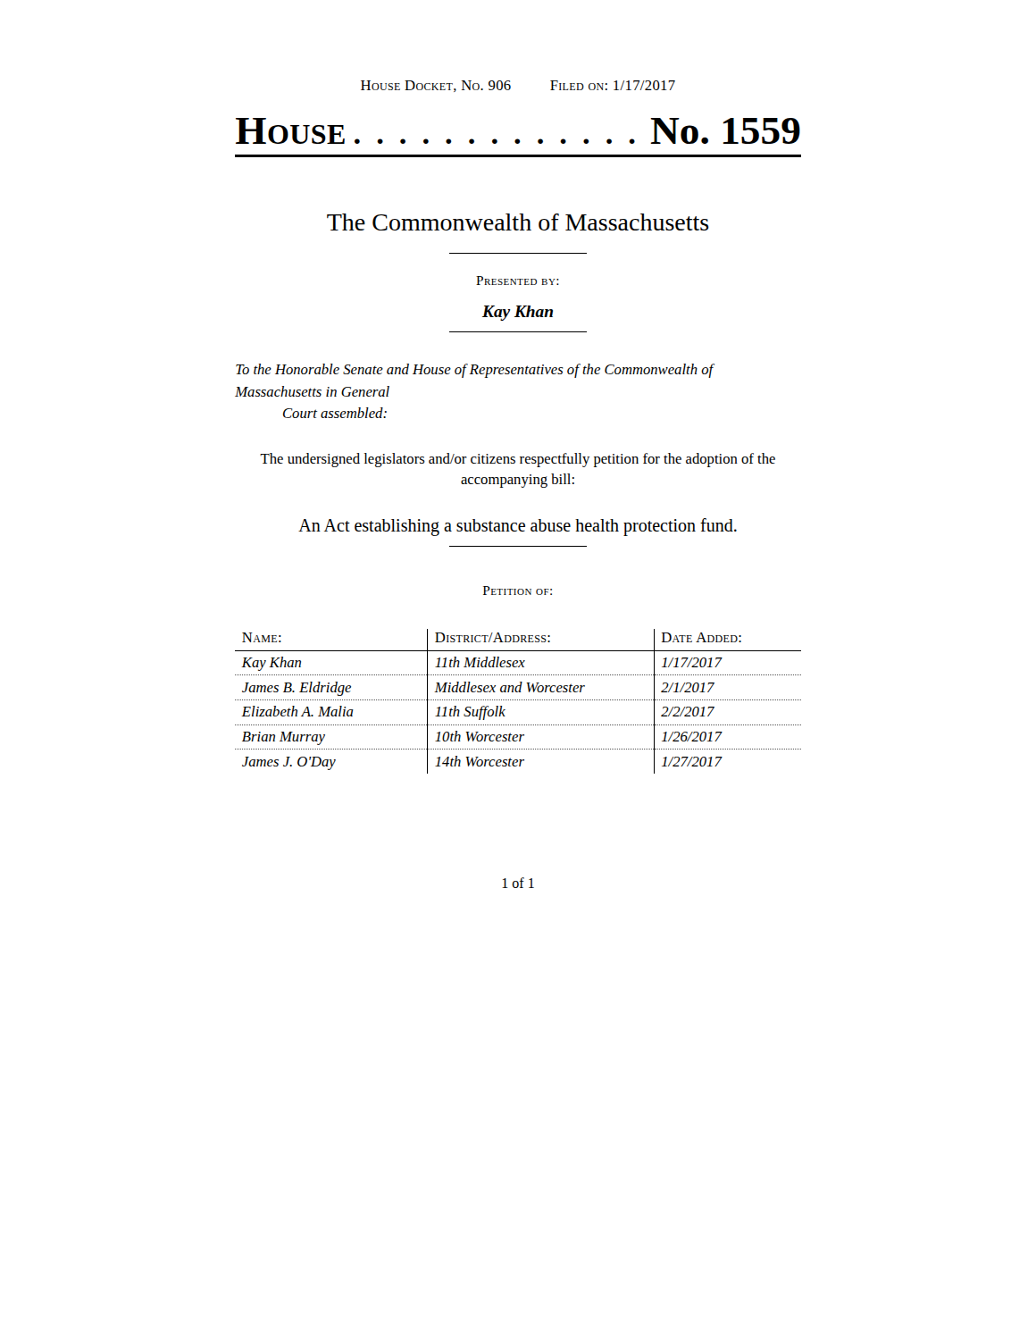House Docket, No. 906 Filed on: 1/17/2017
House . . . . . . . . . . . . . . . . No. 1559
The Commonwealth of Massachusetts
Presented by:
Kay Khan
To the Honorable Senate and House of Representatives of the Commonwealth of Massachusetts in General Court assembled:
The undersigned legislators and/or citizens respectfully petition for the adoption of the accompanying bill:
An Act establishing a substance abuse health protection fund.
Petition of:
| Name: | District/Address: | Date Added: |
| --- | --- | --- |
| Kay Khan | 11th Middlesex | 1/17/2017 |
| James B. Eldridge | Middlesex and Worcester | 2/1/2017 |
| Elizabeth A. Malia | 11th Suffolk | 2/2/2017 |
| Brian Murray | 10th Worcester | 1/26/2017 |
| James J. O'Day | 14th Worcester | 1/27/2017 |
1 of 1